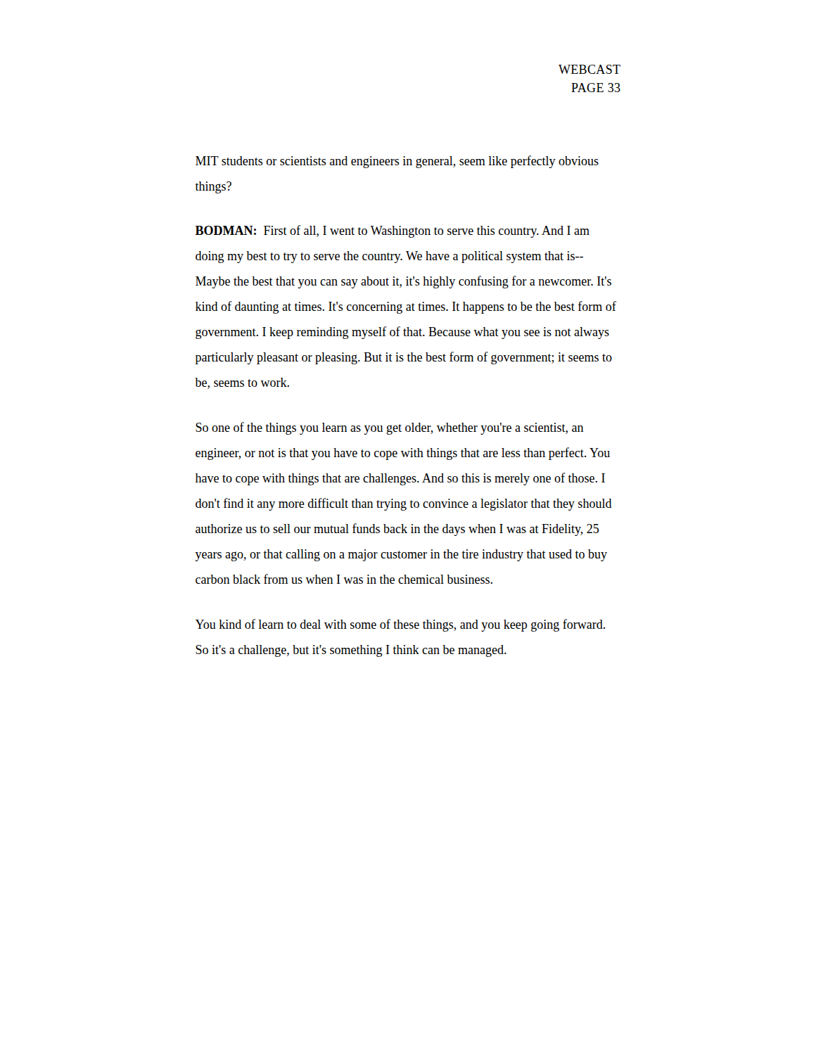WEBCAST
PAGE 33
MIT students or scientists and engineers in general, seem like perfectly obvious things?
BODMAN: First of all, I went to Washington to serve this country. And I am doing my best to try to serve the country. We have a political system that is-- Maybe the best that you can say about it, it's highly confusing for a newcomer. It's kind of daunting at times. It's concerning at times. It happens to be the best form of government. I keep reminding myself of that. Because what you see is not always particularly pleasant or pleasing. But it is the best form of government; it seems to be, seems to work.
So one of the things you learn as you get older, whether you're a scientist, an engineer, or not is that you have to cope with things that are less than perfect. You have to cope with things that are challenges. And so this is merely one of those. I don't find it any more difficult than trying to convince a legislator that they should authorize us to sell our mutual funds back in the days when I was at Fidelity, 25 years ago, or that calling on a major customer in the tire industry that used to buy carbon black from us when I was in the chemical business.
You kind of learn to deal with some of these things, and you keep going forward. So it's a challenge, but it's something I think can be managed.